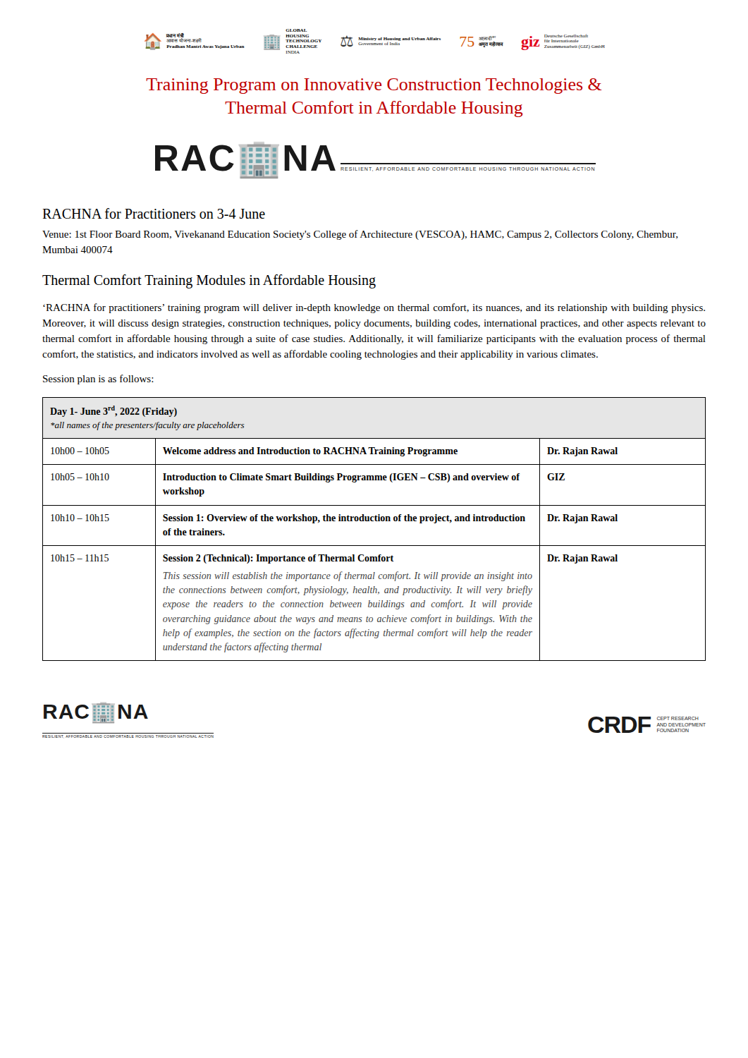🏠 प्रधान मंत्री आवास योजना-शहरी
Pradhan Mantri Awas Yojana Urban
🏢 GLOBAL HOUSING TECHNOLOGY CHALLENGE INDIA
⚖ Ministry of Housing and Urban Affairs Government of India
75 आज़ादीका
अमृत महोत्सव
giz Deutsche Gesellschaft
für Internationale
Zusammenarbeit (GIZ) GmbH
Training Program on Innovative Construction Technologies &
Thermal Comfort in Affordable Housing
RAC🏢NA
RESILIENT, AFFORDABLE AND COMFORTABLE HOUSING THROUGH NATIONAL ACTION
RACHNA for Practitioners on 3-4 June
Venue: 1st Floor Board Room, Vivekanand Education Society's College of Architecture (VESCOA), HAMC, Campus 2, Collectors Colony, Chembur, Mumbai 400074
Thermal Comfort Training Modules in Affordable Housing
‘RACHNA for practitioners’ training program will deliver in-depth knowledge on thermal comfort, its nuances, and its relationship with building physics. Moreover, it will discuss design strategies, construction techniques, policy documents, building codes, international practices, and other aspects relevant to thermal comfort in affordable housing through a suite of case studies. Additionally, it will familiarize participants with the evaluation process of thermal comfort, the statistics, and indicators involved as well as affordable cooling technologies and their applicability in various climates.
Session plan is as follows:
| Day 1- June 3 rd , 2022 (Friday) *all names of the presenters/faculty are placeholders |
| 10h00 – 10h05 | Welcome address and Introduction to RACHNA Training Programme | Dr. Rajan Rawal |
| 10h05 – 10h10 | Introduction to Climate Smart Buildings Programme (IGEN – CSB) and overview of workshop | GIZ |
| 10h10 – 10h15 | Session 1: Overview of the workshop, the introduction of the project, and introduction of the trainers. | Dr. Rajan Rawal |
| 10h15 – 11h15 | Session 2 (Technical): Importance of Thermal Comfort This session will establish the importance of thermal comfort. It will provide an insight into the connections between comfort, physiology, health, and productivity. It will very briefly expose the readers to the connection between buildings and comfort. It will provide overarching guidance about the ways and means to achieve comfort in buildings. With the help of examples, the section on the factors affecting thermal comfort will help the reader understand the factors affecting thermal | Dr. Rajan Rawal |
RAC🏢NA
RESILIENT, AFFORDABLE AND COMFORTABLE HOUSING THROUGH NATIONAL ACTION
CRDF CEPT Research
and Development
Foundation